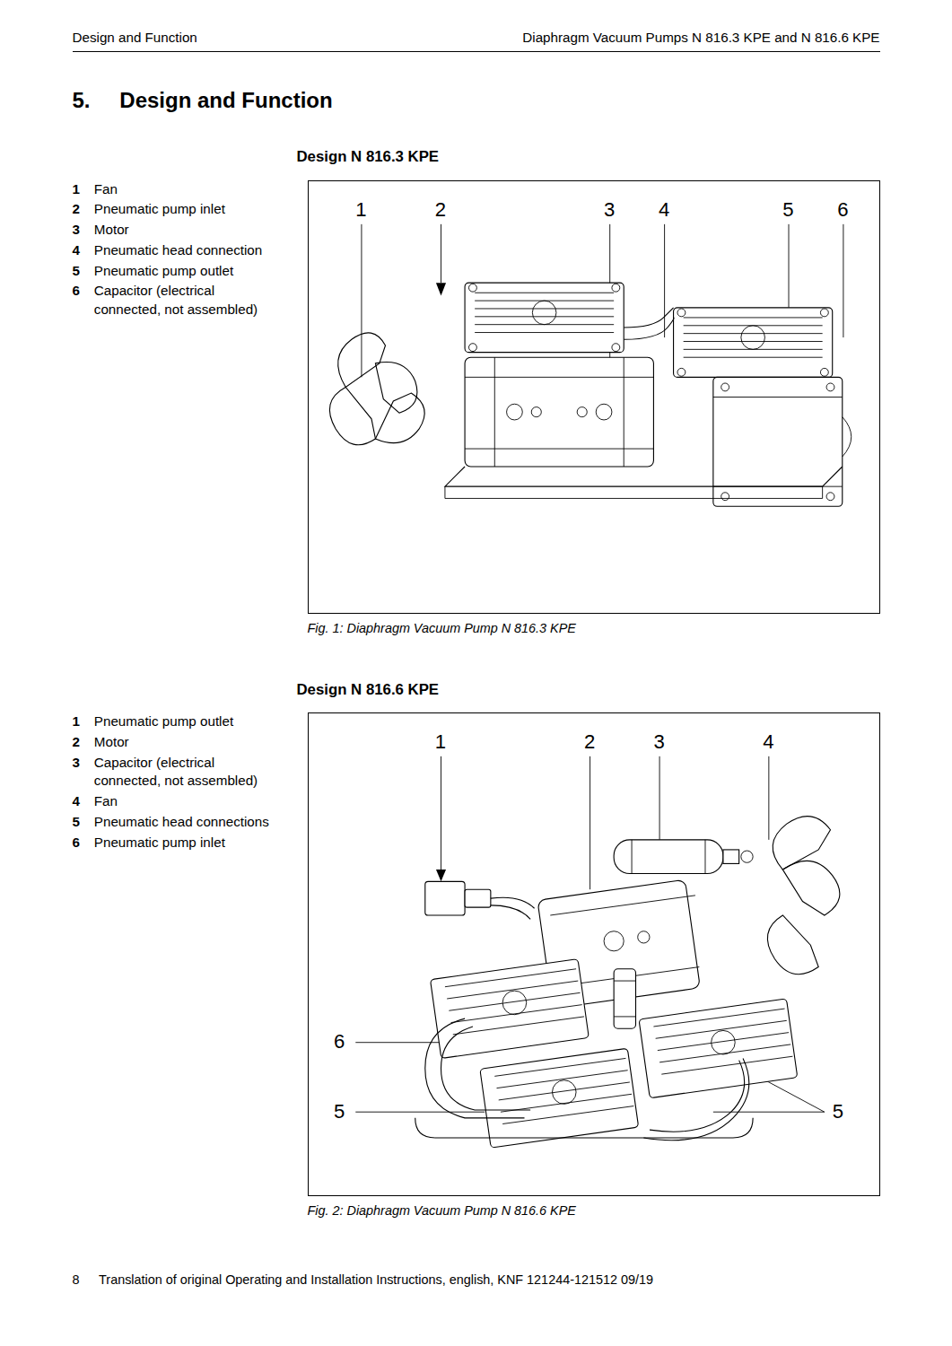Design and Function
Diaphragm Vacuum Pumps N 816.3 KPE and N 816.6 KPE
5. Design and Function
Design N 816.3 KPE
1 Fan
2 Pneumatic pump inlet
3 Motor
4 Pneumatic head connection
5 Pneumatic pump outlet
6 Capacitor (electrical connected, not assembled)
1 2 3 4 5 6
Fig. 1: Diaphragm Vacuum Pump N 816.3 KPE
Design N 816.6 KPE
1 Pneumatic pump outlet
2 Motor
3 Capacitor (electrical connected, not assembled)
4 Fan
5 Pneumatic head connections
6 Pneumatic pump inlet
1 2 3 4 6 5 5
Fig. 2: Diaphragm Vacuum Pump N 816.6 KPE
8 Translation of original Operating and Installation Instructions, english, KNF 121244-121512 09/19